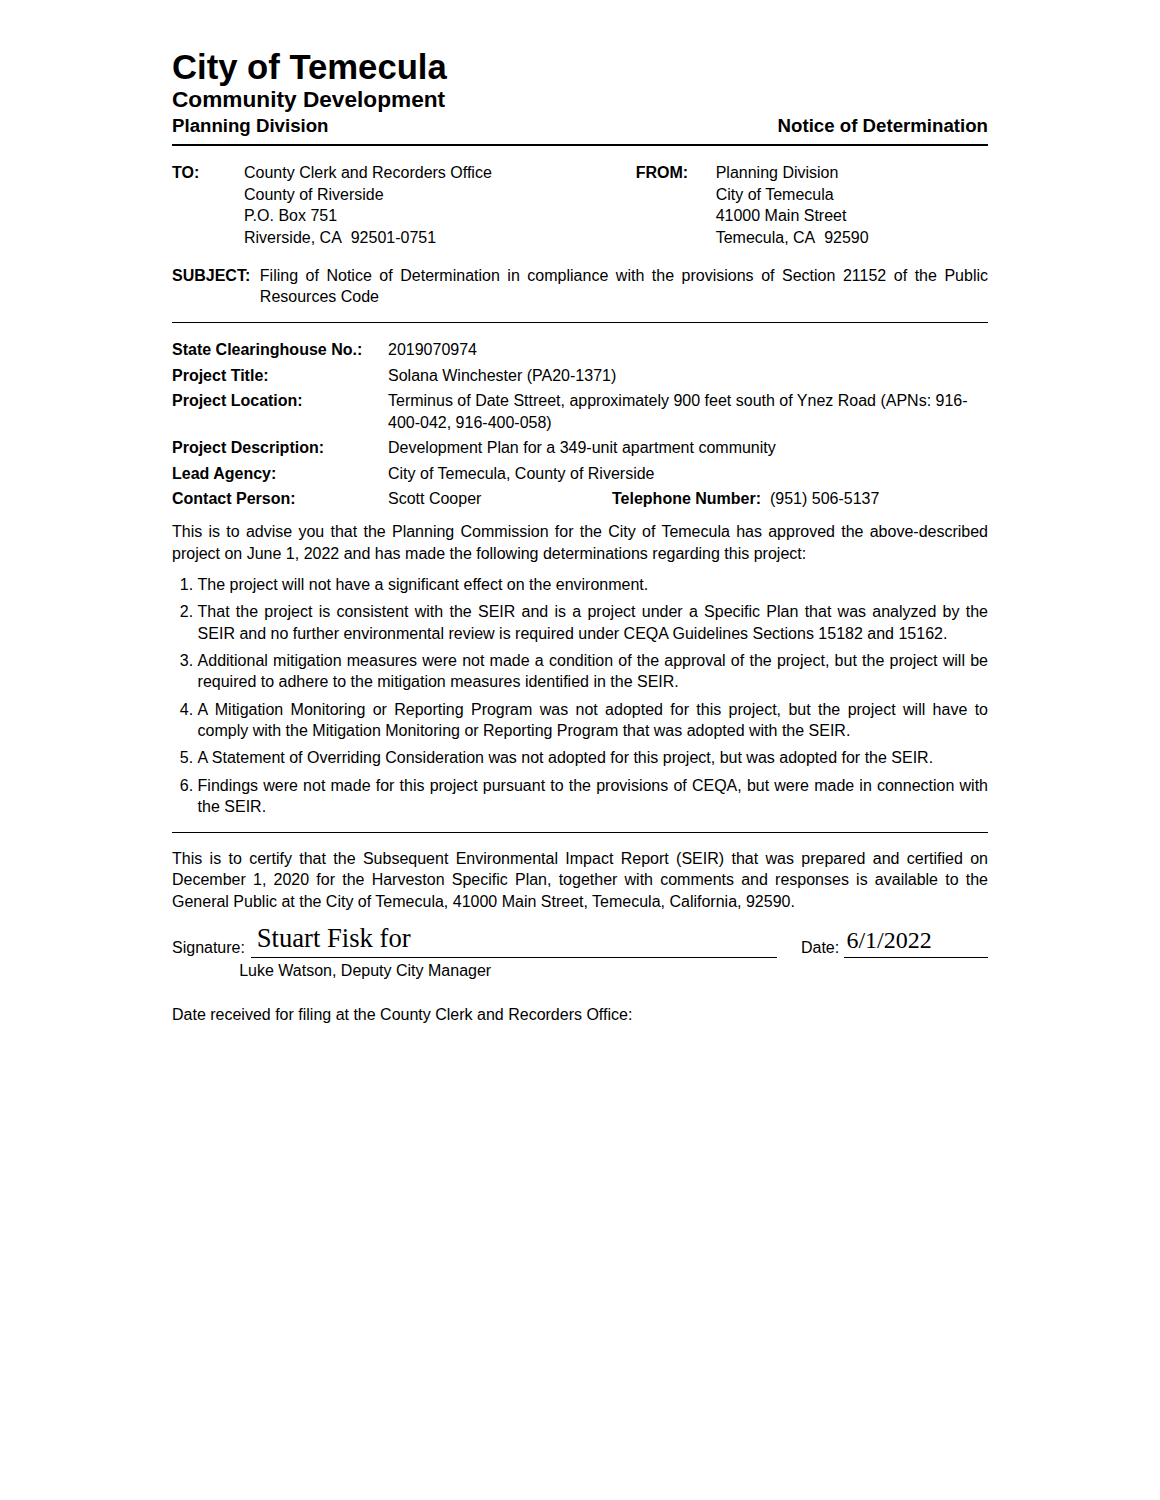City of Temecula
Community Development
Planning Division Notice of Determination
| TO: | County Clerk and Recorders Office County of Riverside P.O. Box 751 Riverside, CA 92501-0751 | FROM: | Planning Division City of Temecula 41000 Main Street Temecula, CA 92590 |
SUBJECT: Filing of Notice of Determination in compliance with the provisions of Section 21152 of the Public Resources Code
| State Clearinghouse No.: | 2019070974 |
| Project Title: | Solana Winchester (PA20-1371) |
| Project Location: | Terminus of Date Sttreet, approximately 900 feet south of Ynez Road (APNs: 916-400-042, 916-400-058) |
| Project Description: | Development Plan for a 349-unit apartment community |
| Lead Agency: | City of Temecula, County of Riverside |
| Contact Person: | Scott Cooper Telephone Number: (951) 506-5137 |
This is to advise you that the Planning Commission for the City of Temecula has approved the above-described project on June 1, 2022 and has made the following determinations regarding this project:
The project will not have a significant effect on the environment.
That the project is consistent with the SEIR and is a project under a Specific Plan that was analyzed by the SEIR and no further environmental review is required under CEQA Guidelines Sections 15182 and 15162.
Additional mitigation measures were not made a condition of the approval of the project, but the project will be required to adhere to the mitigation measures identified in the SEIR.
A Mitigation Monitoring or Reporting Program was not adopted for this project, but the project will have to comply with the Mitigation Monitoring or Reporting Program that was adopted with the SEIR.
A Statement of Overriding Consideration was not adopted for this project, but was adopted for the SEIR.
Findings were not made for this project pursuant to the provisions of CEQA, but were made in connection with the SEIR.
This is to certify that the Subsequent Environmental Impact Report (SEIR) that was prepared and certified on December 1, 2020 for the Harveston Specific Plan, together with comments and responses is available to the General Public at the City of Temecula, 41000 Main Street, Temecula, California, 92590.
Signature: Stuart Fisk for
Date: 6/1/2022
Luke Watson, Deputy City Manager
Date received for filing at the County Clerk and Recorders Office: